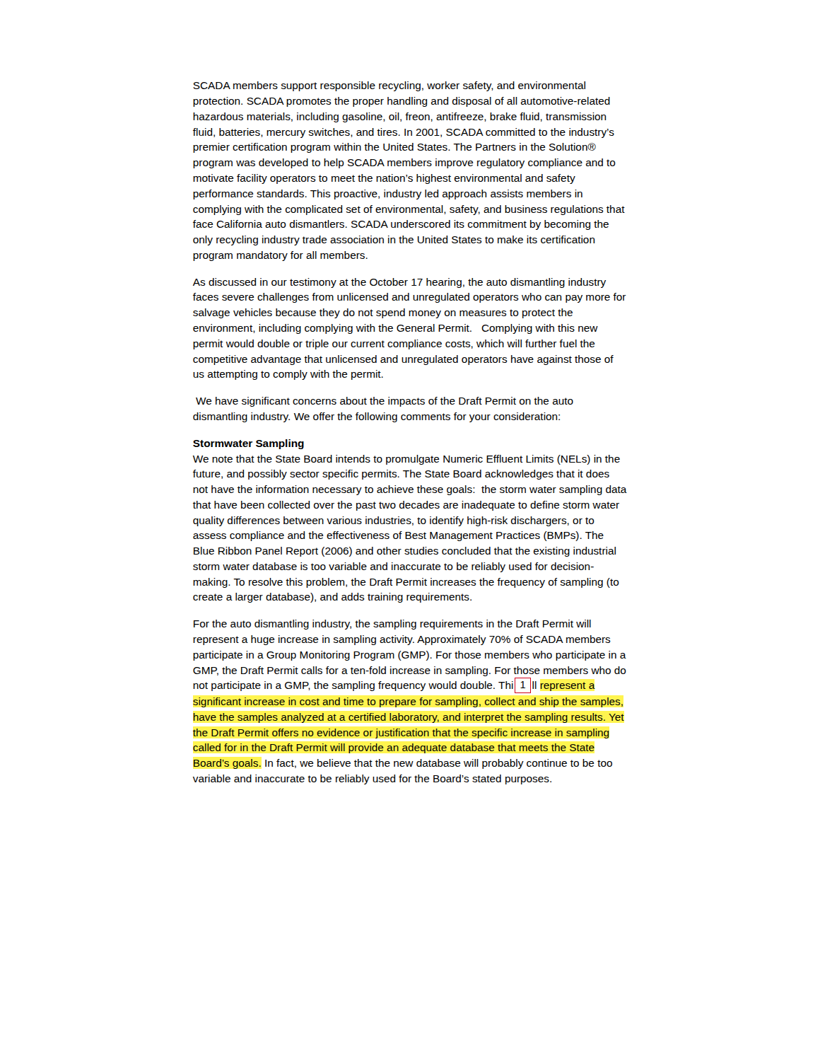SCADA members support responsible recycling, worker safety, and environmental protection. SCADA promotes the proper handling and disposal of all automotive-related hazardous materials, including gasoline, oil, freon, antifreeze, brake fluid, transmission fluid, batteries, mercury switches, and tires. In 2001, SCADA committed to the industry’s premier certification program within the United States. The Partners in the Solution® program was developed to help SCADA members improve regulatory compliance and to motivate facility operators to meet the nation’s highest environmental and safety performance standards. This proactive, industry led approach assists members in complying with the complicated set of environmental, safety, and business regulations that face California auto dismantlers. SCADA underscored its commitment by becoming the only recycling industry trade association in the United States to make its certification program mandatory for all members.
As discussed in our testimony at the October 17 hearing, the auto dismantling industry faces severe challenges from unlicensed and unregulated operators who can pay more for salvage vehicles because they do not spend money on measures to protect the environment, including complying with the General Permit. Complying with this new permit would double or triple our current compliance costs, which will further fuel the competitive advantage that unlicensed and unregulated operators have against those of us attempting to comply with the permit.
We have significant concerns about the impacts of the Draft Permit on the auto dismantling industry. We offer the following comments for your consideration:
Stormwater Sampling
We note that the State Board intends to promulgate Numeric Effluent Limits (NELs) in the future, and possibly sector specific permits. The State Board acknowledges that it does not have the information necessary to achieve these goals: the storm water sampling data that have been collected over the past two decades are inadequate to define storm water quality differences between various industries, to identify high-risk dischargers, or to assess compliance and the effectiveness of Best Management Practices (BMPs). The Blue Ribbon Panel Report (2006) and other studies concluded that the existing industrial storm water database is too variable and inaccurate to be reliably used for decision-making. To resolve this problem, the Draft Permit increases the frequency of sampling (to create a larger database), and adds training requirements.
For the auto dismantling industry, the sampling requirements in the Draft Permit will represent a huge increase in sampling activity. Approximately 70% of SCADA members participate in a Group Monitoring Program (GMP). For those members who participate in a GMP, the Draft Permit calls for a ten-fold increase in sampling. For those members who do not participate in a GMP, the sampling frequency would double. Thi1ll represent a significant increase in cost and time to prepare for sampling, collect and ship the samples, have the samples analyzed at a certified laboratory, and interpret the sampling results. Yet the Draft Permit offers no evidence or justification that the specific increase in sampling called for in the Draft Permit will provide an adequate database that meets the State Board’s goals. In fact, we believe that the new database will probably continue to be too variable and inaccurate to be reliably used for the Board’s stated purposes.